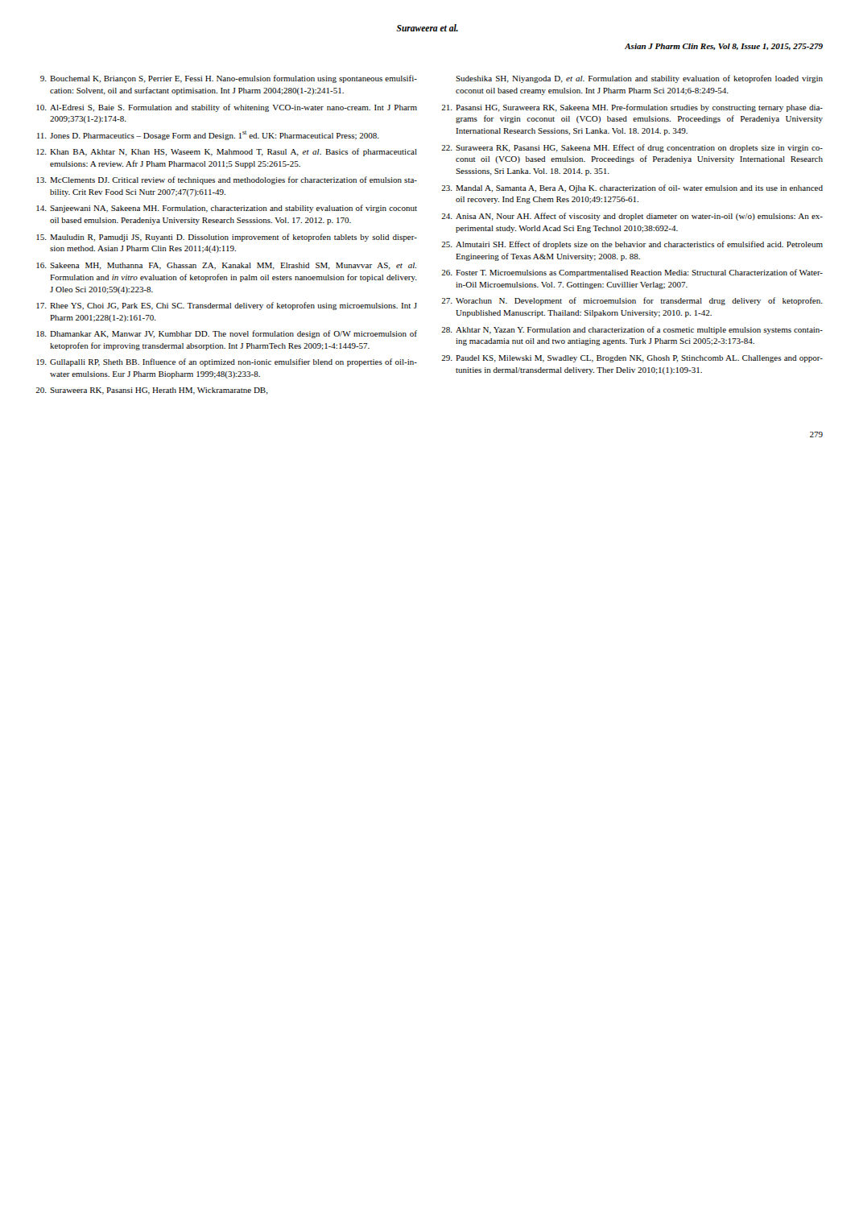Suraweera et al.
Asian J Pharm Clin Res, Vol 8, Issue 1, 2015, 275-279
9. Bouchemal K, Briançon S, Perrier E, Fessi H. Nano-emulsion formulation using spontaneous emulsification: Solvent, oil and surfactant optimisation. Int J Pharm 2004;280(1-2):241-51.
10. Al-Edresi S, Baie S. Formulation and stability of whitening VCO-in-water nano-cream. Int J Pharm 2009;373(1-2):174-8.
11. Jones D. Pharmaceutics – Dosage Form and Design. 1st ed. UK: Pharmaceutical Press; 2008.
12. Khan BA, Akhtar N, Khan HS, Waseem K, Mahmood T, Rasul A, et al. Basics of pharmaceutical emulsions: A review. Afr J Pham Pharmacol 2011;5 Suppl 25:2615-25.
13. McClements DJ. Critical review of techniques and methodologies for characterization of emulsion stability. Crit Rev Food Sci Nutr 2007;47(7):611-49.
14. Sanjeewani NA, Sakeena MH. Formulation, characterization and stability evaluation of virgin coconut oil based emulsion. Peradeniya University Research Sesssions. Vol. 17. 2012. p. 170.
15. Mauludin R, Pamudji JS, Ruyanti D. Dissolution improvement of ketoprofen tablets by solid dispersion method. Asian J Pharm Clin Res 2011;4(4):119.
16. Sakeena MH, Muthanna FA, Ghassan ZA, Kanakal MM, Elrashid SM, Munavvar AS, et al. Formulation and in vitro evaluation of ketoprofen in palm oil esters nanoemulsion for topical delivery. J Oleo Sci 2010;59(4):223-8.
17. Rhee YS, Choi JG, Park ES, Chi SC. Transdermal delivery of ketoprofen using microemulsions. Int J Pharm 2001;228(1-2):161-70.
18. Dhamankar AK, Manwar JV, Kumbhar DD. The novel formulation design of O/W microemulsion of ketoprofen for improving transdermal absorption. Int J PharmTech Res 2009;1-4:1449-57.
19. Gullapalli RP, Sheth BB. Influence of an optimized non-ionic emulsifier blend on properties of oil-in-water emulsions. Eur J Pharm Biopharm 1999;48(3):233-8.
20. Suraweera RK, Pasansi HG, Herath HM, Wickramaratne DB,
Sudeshika SH, Niyangoda D, et al. Formulation and stability evaluation of ketoprofen loaded virgin coconut oil based creamy emulsion. Int J Pharm Pharm Sci 2014;6-8:249-54.
21. Pasansi HG, Suraweera RK, Sakeena MH. Pre-formulation srtudies by constructing ternary phase diagrams for virgin coconut oil (VCO) based emulsions. Proceedings of Peradeniya University International Research Sessions, Sri Lanka. Vol. 18. 2014. p. 349.
22. Suraweera RK, Pasansi HG, Sakeena MH. Effect of drug concentration on droplets size in virgin coconut oil (VCO) based emulsion. Proceedings of Peradeniya University International Research Sesssions, Sri Lanka. Vol. 18. 2014. p. 351.
23. Mandal A, Samanta A, Bera A, Ojha K. characterization of oil- water emulsion and its use in enhanced oil recovery. Ind Eng Chem Res 2010;49:12756-61.
24. Anisa AN, Nour AH. Affect of viscosity and droplet diameter on water-in-oil (w/o) emulsions: An experimental study. World Acad Sci Eng Technol 2010;38:692-4.
25. Almutairi SH. Effect of droplets size on the behavior and characteristics of emulsified acid. Petroleum Engineering of Texas A&M University; 2008. p. 88.
26. Foster T. Microemulsions as Compartmentalised Reaction Media: Structural Characterization of Water-in-Oil Microemulsions. Vol. 7. Gottingen: Cuvillier Verlag; 2007.
27. Worachun N. Development of microemulsion for transdermal drug delivery of ketoprofen. Unpublished Manuscript. Thailand: Silpakorn University; 2010. p. 1-42.
28. Akhtar N, Yazan Y. Formulation and characterization of a cosmetic multiple emulsion systems containing macadamia nut oil and two antiaging agents. Turk J Pharm Sci 2005;2-3:173-84.
29. Paudel KS, Milewski M, Swadley CL, Brogden NK, Ghosh P, Stinchcomb AL. Challenges and opportunities in dermal/transdermal delivery. Ther Deliv 2010;1(1):109-31.
279